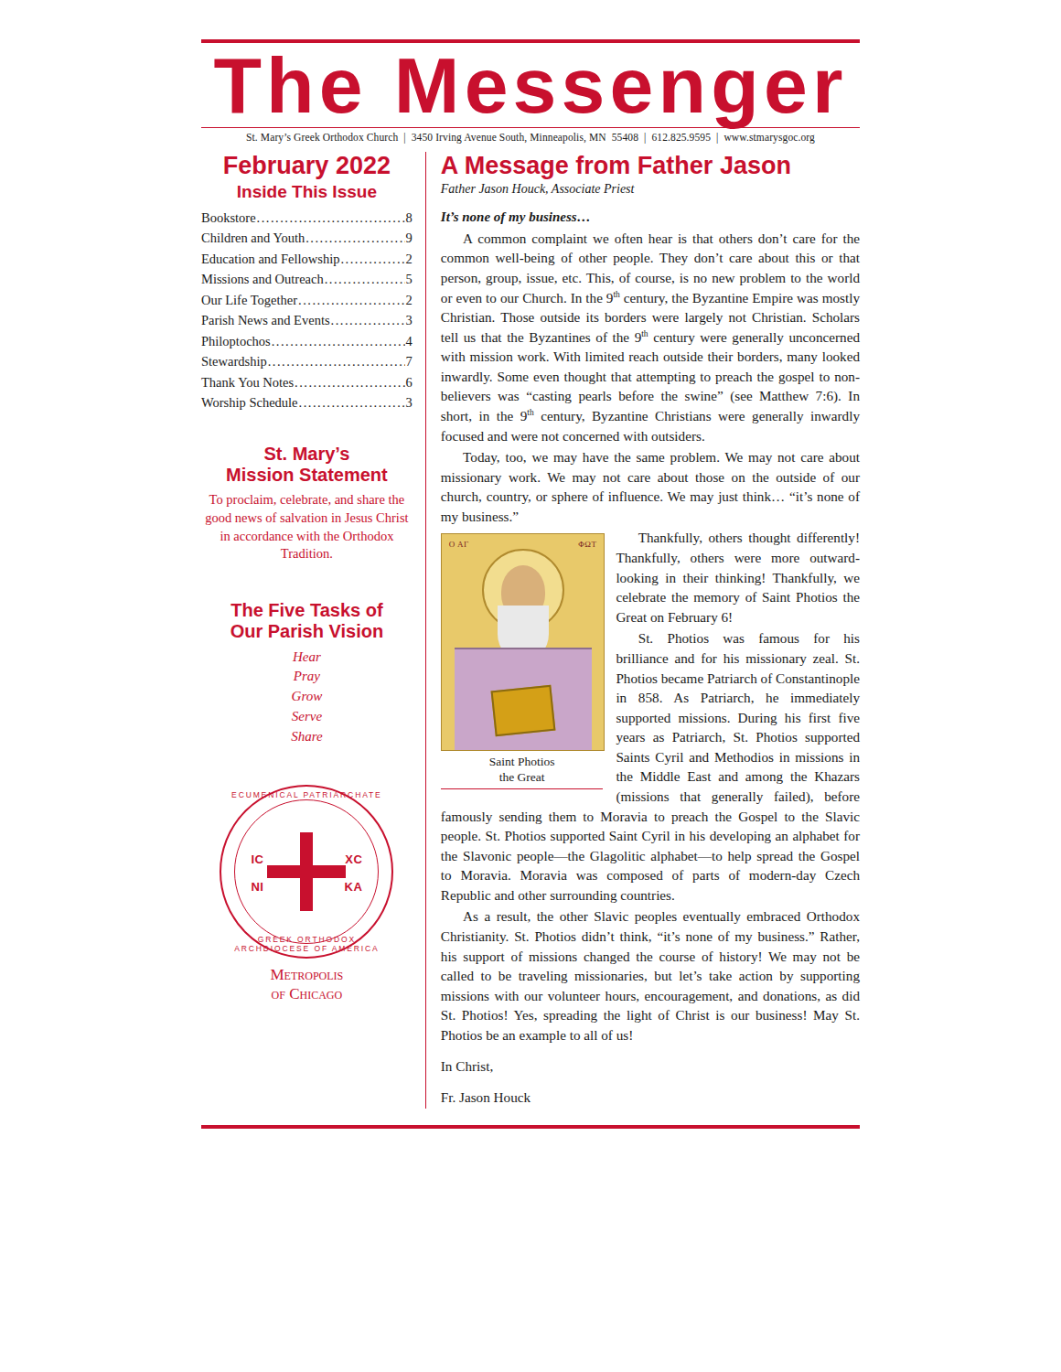The Messenger
St. Mary’s Greek Orthodox Church | 3450 Irving Avenue South, Minneapolis, MN 55408 | 612.825.9595 | www.stmarysgoc.org
February 2022
Inside This Issue
Bookstore.................................................................................. 8
Children and Youth.................................................................................. 9
Education and Fellowship.................................................................................. 2
Missions and Outreach.................................................................................. 5
Our Life Together.................................................................................. 2
Parish News and Events.................................................................................. 3
Philoptochos.................................................................................. 4
Stewardship.................................................................................. 7
Thank You Notes.................................................................................. 6
Worship Schedule.................................................................................. 3
St. Mary’s
Mission Statement
To proclaim, celebrate, and share the good news of salvation in Jesus Christ in accordance with the Orthodox Tradition.
The Five Tasks of
Our Parish Vision
Hear
Pray
Grow
Serve
Share
Ecumenical Patriarchate
Greek Orthodox Archdiocese of America
IC XC NI KA
Metropolis
of Chicago
A Message from Father Jason
Father Jason Houck, Associate Priest
It’s none of my business…
A common complaint we often hear is that others don’t care for the common well-being of other people. They don’t care about this or that person, group, issue, etc. This, of course, is no new problem to the world or even to our Church. In the 9th century, the Byzantine Empire was mostly Christian. Those outside its borders were largely not Christian. Scholars tell us that the Byzantines of the 9th century were generally unconcerned with mission work. With limited reach outside their borders, many looked inwardly. Some even thought that attempting to preach the gospel to non-believers was “casting pearls before the swine” (see Matthew 7:6). In short, in the 9th century, Byzantine Christians were generally inwardly focused and were not concerned with outsiders.
Today, too, we may have the same problem. We may not care about missionary work. We may not care about those on the outside of our church, country, or sphere of influence. We may just think… “it’s none of my business.”
Ο ΑΓ ΦΩΤ
Saint Photios
the Great
Thankfully, others thought differently! Thankfully, others were more outward-looking in their thinking! Thankfully, we celebrate the memory of Saint Photios the Great on February 6!
St. Photios was famous for his brilliance and for his missionary zeal. St. Photios became Patriarch of Constantinople in 858. As Patriarch, he immediately supported missions. During his first five years as Patriarch, St. Photios supported Saints Cyril and Methodios in missions in the Middle East and among the Khazars (missions that generally failed), before famously sending them to Moravia to preach the Gospel to the Slavic people. St. Photios supported Saint Cyril in his developing an alphabet for the Slavonic people—the Glagolitic alphabet—to help spread the Gospel to Moravia. Moravia was composed of parts of modern-day Czech Republic and other surrounding countries.
As a result, the other Slavic peoples eventually embraced Orthodox Christianity. St. Photios didn’t think, “it’s none of my business.” Rather, his support of missions changed the course of history! We may not be called to be traveling missionaries, but let’s take action by supporting missions with our volunteer hours, encouragement, and donations, as did St. Photios! Yes, spreading the light of Christ is our business! May St. Photios be an example to all of us!
In Christ,
Fr. Jason Houck